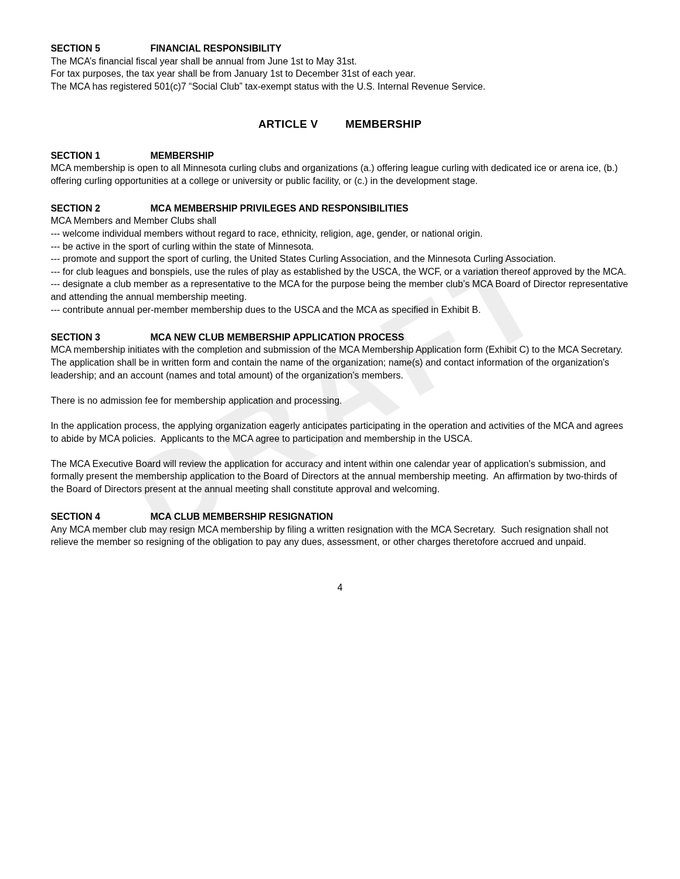DRAFT
SECTION 5 FINANCIAL RESPONSIBILITY
The MCA’s financial fiscal year shall be annual from June 1st to May 31st.
For tax purposes, the tax year shall be from January 1st to December 31st of each year.
The MCA has registered 501(c)7 “Social Club” tax-exempt status with the U.S. Internal Revenue Service.
ARTICLE V MEMBERSHIP
SECTION 1 MEMBERSHIP
MCA membership is open to all Minnesota curling clubs and organizations (a.) offering league curling with dedicated ice or arena ice, (b.) offering curling opportunities at a college or university or public facility, or (c.) in the development stage.
SECTION 2 MCA MEMBERSHIP PRIVILEGES AND RESPONSIBILITIES
MCA Members and Member Clubs shall
--- welcome individual members without regard to race, ethnicity, religion, age, gender, or national origin.
--- be active in the sport of curling within the state of Minnesota.
--- promote and support the sport of curling, the United States Curling Association, and the Minnesota Curling Association.
--- for club leagues and bonspiels, use the rules of play as established by the USCA, the WCF, or a variation thereof approved by the MCA.
--- designate a club member as a representative to the MCA for the purpose being the member club’s MCA Board of Director representative and attending the annual membership meeting.
--- contribute annual per-member membership dues to the USCA and the MCA as specified in Exhibit B.
SECTION 3 MCA NEW CLUB MEMBERSHIP APPLICATION PROCESS
MCA membership initiates with the completion and submission of the MCA Membership Application form (Exhibit C) to the MCA Secretary. The application shall be in written form and contain the name of the organization; name(s) and contact information of the organization's leadership; and an account (names and total amount) of the organization's members.
There is no admission fee for membership application and processing.
In the application process, the applying organization eagerly anticipates participating in the operation and activities of the MCA and agrees to abide by MCA policies. Applicants to the MCA agree to participation and membership in the USCA.
The MCA Executive Board will review the application for accuracy and intent within one calendar year of application's submission, and formally present the membership application to the Board of Directors at the annual membership meeting. An affirmation by two-thirds of the Board of Directors present at the annual meeting shall constitute approval and welcoming.
SECTION 4 MCA CLUB MEMBERSHIP RESIGNATION
Any MCA member club may resign MCA membership by filing a written resignation with the MCA Secretary. Such resignation shall not relieve the member so resigning of the obligation to pay any dues, assessment, or other charges theretofore accrued and unpaid.
4